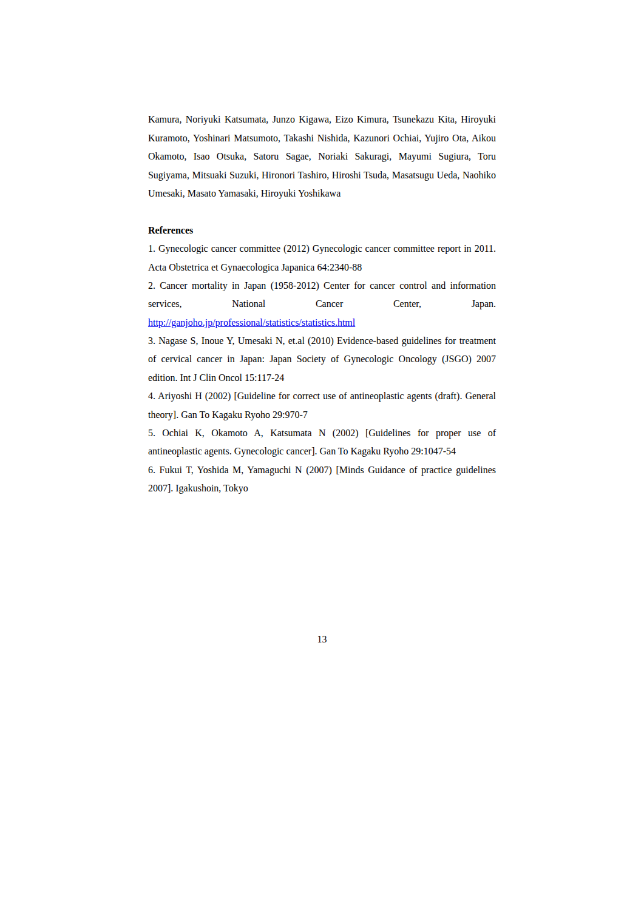Kamura, Noriyuki Katsumata, Junzo Kigawa, Eizo Kimura, Tsunekazu Kita, Hiroyuki Kuramoto, Yoshinari Matsumoto, Takashi Nishida, Kazunori Ochiai, Yujiro Ota, Aikou Okamoto, Isao Otsuka, Satoru Sagae, Noriaki Sakuragi, Mayumi Sugiura, Toru Sugiyama, Mitsuaki Suzuki, Hironori Tashiro, Hiroshi Tsuda, Masatsugu Ueda, Naohiko Umesaki, Masato Yamasaki, Hiroyuki Yoshikawa
References
1. Gynecologic cancer committee (2012) Gynecologic cancer committee report in 2011. Acta Obstetrica et Gynaecologica Japanica 64:2340-88
2. Cancer mortality in Japan (1958-2012) Center for cancer control and information services, National Cancer Center, Japan. http://ganjoho.jp/professional/statistics/statistics.html
3. Nagase S, Inoue Y, Umesaki N, et.al (2010) Evidence-based guidelines for treatment of cervical cancer in Japan: Japan Society of Gynecologic Oncology (JSGO) 2007 edition. Int J Clin Oncol 15:117-24
4. Ariyoshi H (2002) [Guideline for correct use of antineoplastic agents (draft). General theory]. Gan To Kagaku Ryoho 29:970-7
5. Ochiai K, Okamoto A, Katsumata N (2002) [Guidelines for proper use of antineoplastic agents. Gynecologic cancer]. Gan To Kagaku Ryoho 29:1047-54
6. Fukui T, Yoshida M, Yamaguchi N (2007) [Minds Guidance of practice guidelines 2007]. Igakushoin, Tokyo
13